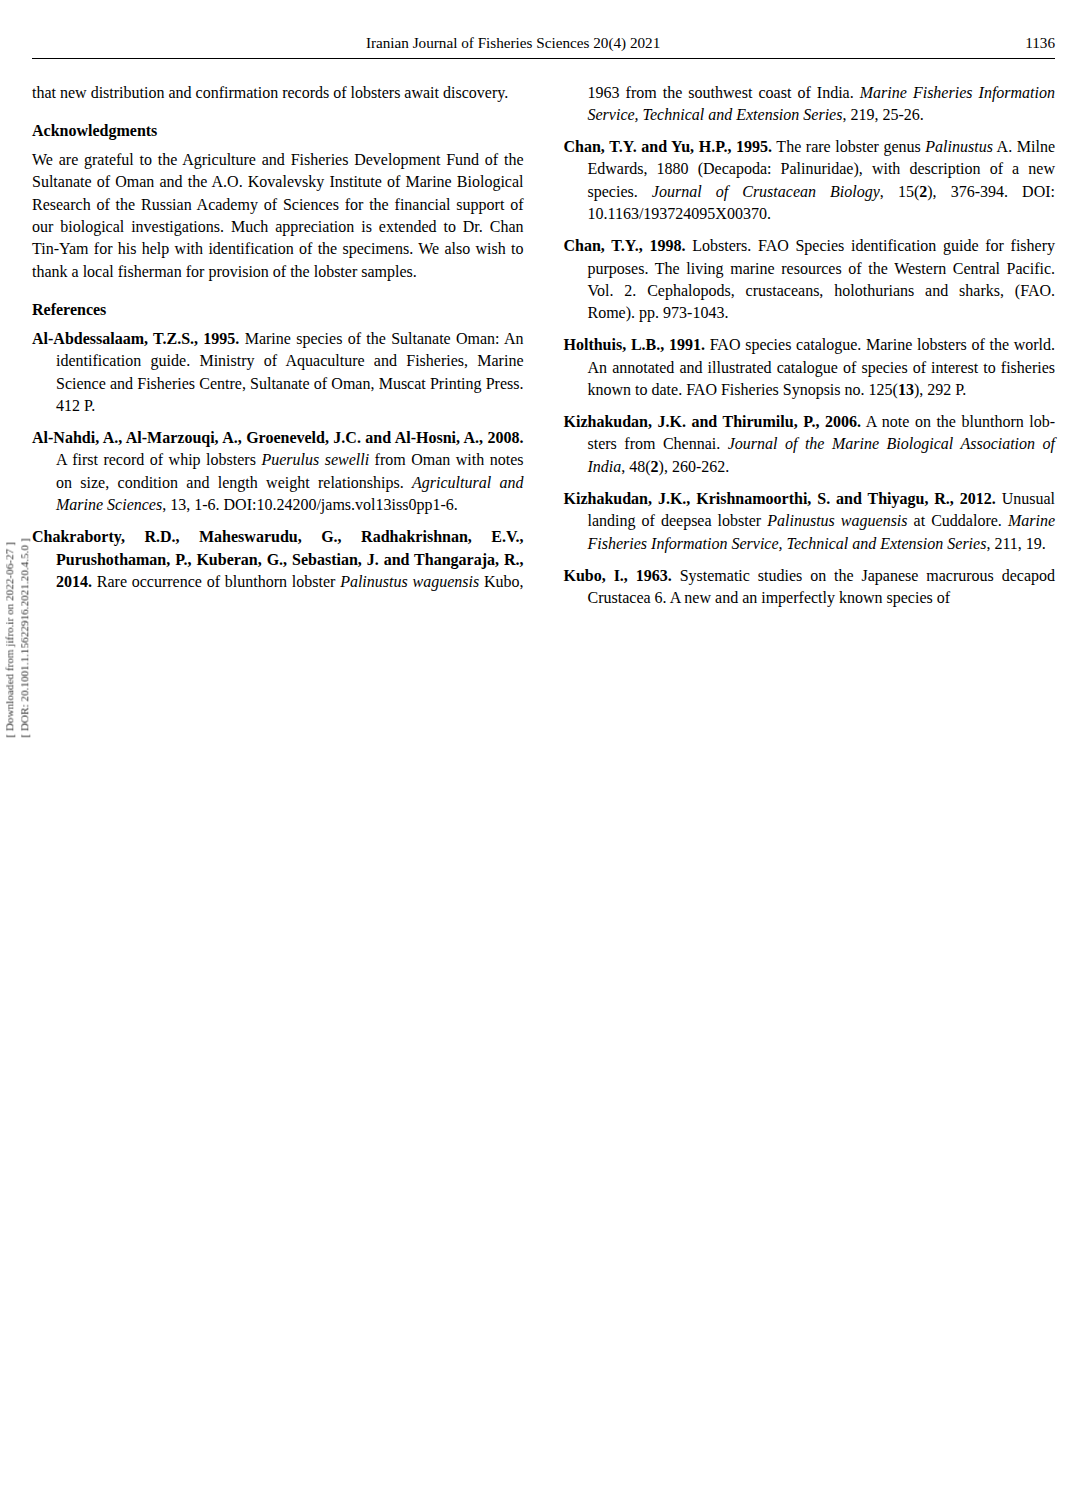[ Downloaded from jifro.ir on 2022-06-27 ] [ DOR: 20.1001.1.15622916.2021.20.4.5.0 ]
Iranian Journal of Fisheries Sciences 20(4) 2021
1136
that new distribution and confirmation records of lobsters await discovery.
Acknowledgments
We are grateful to the Agriculture and Fisheries Development Fund of the Sultanate of Oman and the A.O. Kovalevsky Institute of Marine Biological Research of the Russian Academy of Sciences for the financial support of our biological investigations. Much appreciation is extended to Dr. Chan Tin-Yam for his help with identification of the specimens. We also wish to thank a local fisherman for provision of the lobster samples.
References
Al-Abdessalaam, T.Z.S., 1995. Marine species of the Sultanate Oman: An identification guide. Ministry of Aquaculture and Fisheries, Marine Science and Fisheries Centre, Sultanate of Oman, Muscat Printing Press. 412 P.
Al-Nahdi, A., Al-Marzouqi, A., Groeneveld, J.C. and Al-Hosni, A., 2008. A first record of whip lobsters Puerulus sewelli from Oman with notes on size, condition and length weight relationships. Agricultural and Marine Sciences, 13, 1-6. DOI:10.24200/jams.vol13iss0pp1-6.
Chakraborty, R.D., Maheswarudu, G., Radhakrishnan, E.V., Purushothaman, P., Kuberan, G., Sebastian, J. and Thangaraja, R., 2014. Rare occurrence of blunthorn lobster Palinustus waguensis Kubo, 1963 from the southwest coast of India. Marine Fisheries Information Service, Technical and Extension Series, 219, 25-26.
Chan, T.Y. and Yu, H.P., 1995. The rare lobster genus Palinustus A. Milne Edwards, 1880 (Decapoda: Palinuridae), with description of a new species. Journal of Crustacean Biology, 15(2), 376-394. DOI: 10.1163/193724095X00370.
Chan, T.Y., 1998. Lobsters. FAO Species identification guide for fishery purposes. The living marine resources of the Western Central Pacific. Vol. 2. Cephalopods, crustaceans, holothurians and sharks, (FAO. Rome). pp. 973-1043.
Holthuis, L.B., 1991. FAO species catalogue. Marine lobsters of the world. An annotated and illustrated catalogue of species of interest to fisheries known to date. FAO Fisheries Synopsis no. 125(13), 292 P.
Kizhakudan, J.K. and Thirumilu, P., 2006. A note on the blunthorn lobsters from Chennai. Journal of the Marine Biological Association of India, 48(2), 260-262.
Kizhakudan, J.K., Krishnamoorthi, S. and Thiyagu, R., 2012. Unusual landing of deepsea lobster Palinustus waguensis at Cuddalore. Marine Fisheries Information Service, Technical and Extension Series, 211, 19.
Kubo, I., 1963. Systematic studies on the Japanese macrurous decapod Crustacea 6. A new and an imperfectly known species of